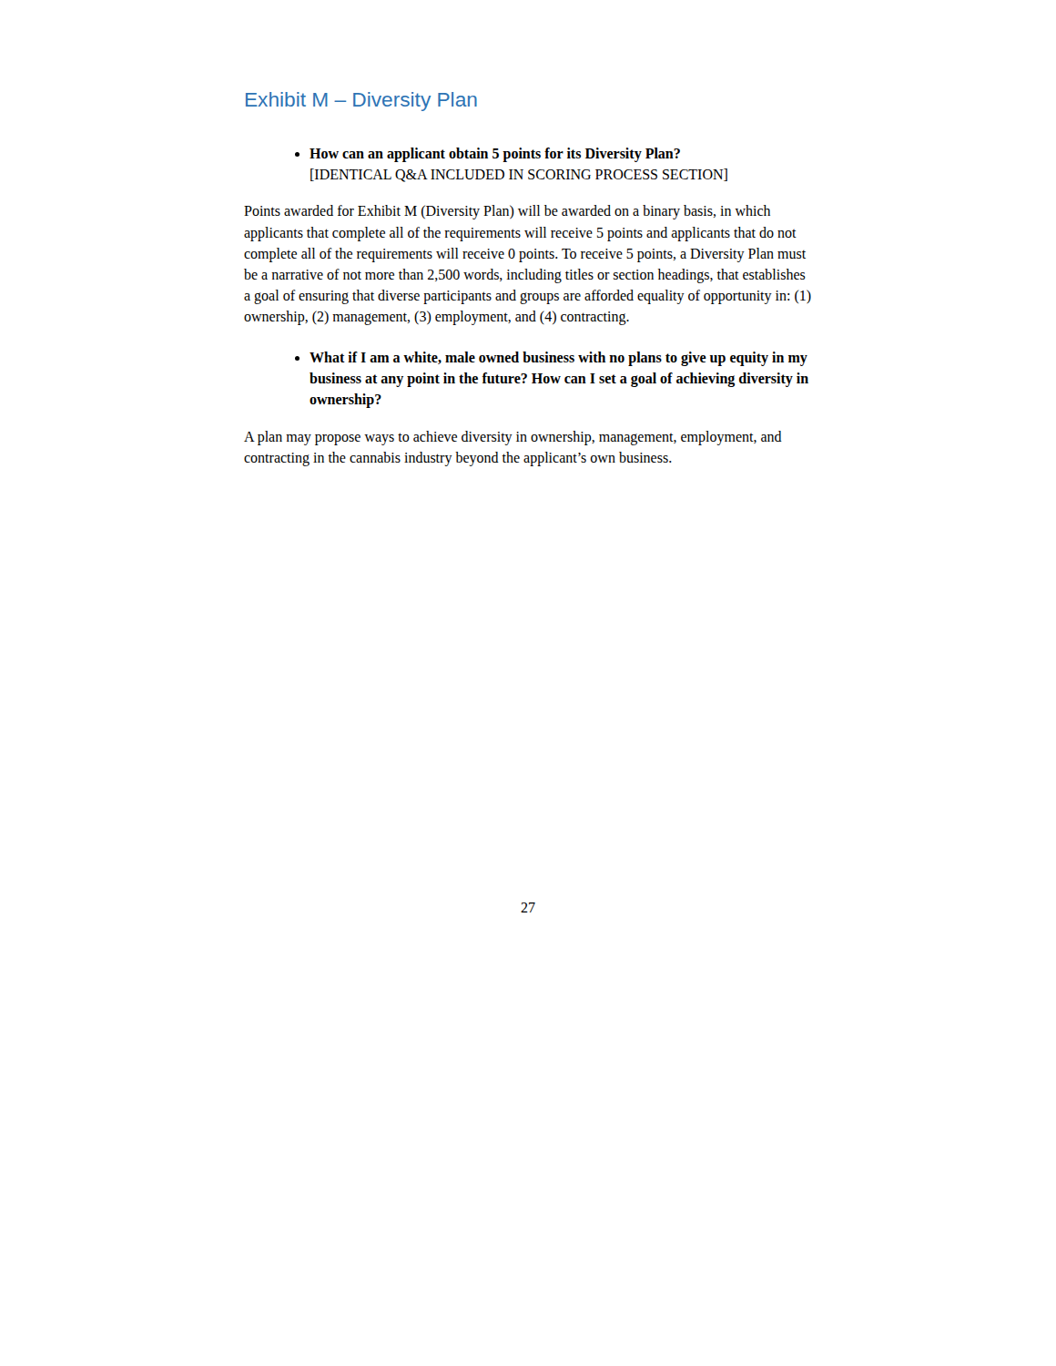Exhibit M – Diversity Plan
How can an applicant obtain 5 points for its Diversity Plan?
[IDENTICAL Q&A INCLUDED IN SCORING PROCESS SECTION]
Points awarded for Exhibit M (Diversity Plan) will be awarded on a binary basis, in which applicants that complete all of the requirements will receive 5 points and applicants that do not complete all of the requirements will receive 0 points. To receive 5 points, a Diversity Plan must be a narrative of not more than 2,500 words, including titles or section headings, that establishes a goal of ensuring that diverse participants and groups are afforded equality of opportunity in: (1) ownership, (2) management, (3) employment, and (4) contracting.
What if I am a white, male owned business with no plans to give up equity in my business at any point in the future? How can I set a goal of achieving diversity in ownership?
A plan may propose ways to achieve diversity in ownership, management, employment, and contracting in the cannabis industry beyond the applicant’s own business.
27